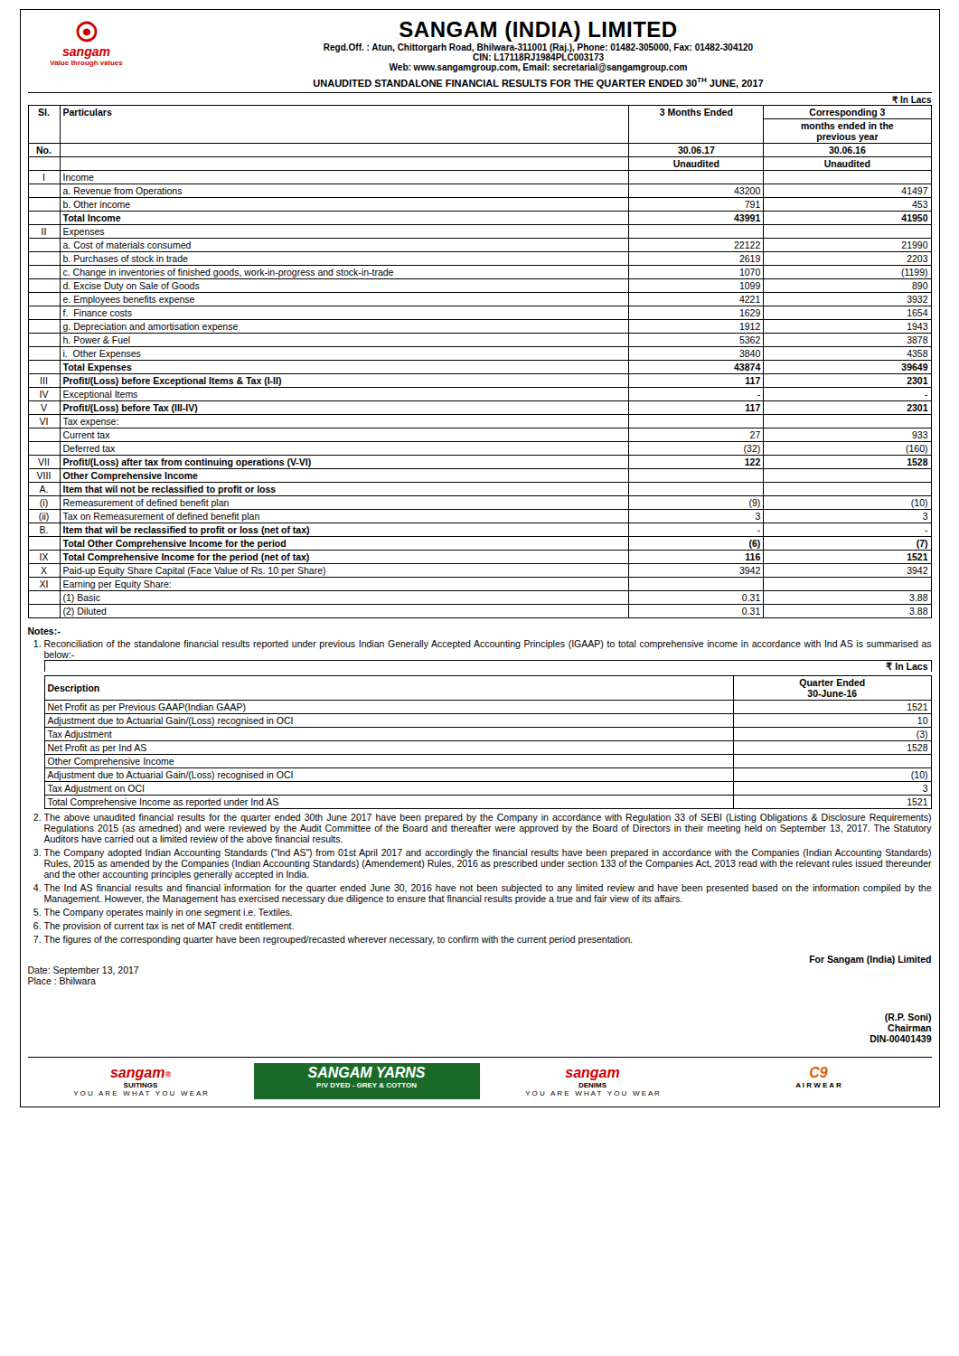⦿
sangam
Value through values
SANGAM (INDIA) LIMITED
Regd.Off. : Atun, Chittorgarh Road, Bhilwara-311001 (Raj.), Phone: 01482-305000, Fax: 01482-304120
CIN: L17118RJ1984PLC003173
Web: www.sangamgroup.com, Email: secretarial@sangamgroup.com
UNAUDITED STANDALONE FINANCIAL RESULTS FOR THE QUARTER ENDED 30TH JUNE, 2017
₹ In Lacs
| Sl. | Particulars | 3 Months Ended | Corresponding 3 |
| --- | --- | --- | --- |
| months ended in the previous year |
| No. | | 30.06.17 | 30.06.16 |
| | | Unaudited | Unaudited |
| I | Income | | |
| | a. Revenue from Operations | 43200 | 41497 |
| | b. Other income | 791 | 453 |
| | Total Income | 43991 | 41950 |
| II | Expenses | | |
| | a. Cost of materials consumed | 22122 | 21990 |
| | b. Purchases of stock in trade | 2619 | 2203 |
| | c. Change in inventories of finished goods, work-in-progress and stock-in-trade | 1070 | (1199) |
| | d. Excise Duty on Sale of Goods | 1099 | 890 |
| | e. Employees benefits expense | 4221 | 3932 |
| | f. Finance costs | 1629 | 1654 |
| | g. Depreciation and amortisation expense | 1912 | 1943 |
| | h. Power & Fuel | 5362 | 3878 |
| | i. Other Expenses | 3840 | 4358 |
| | Total Expenses | 43874 | 39649 |
| III | Profit/(Loss) before Exceptional Items & Tax (I-II) | 117 | 2301 |
| IV | Exceptional Items | - | - |
| V | Profit/(Loss) before Tax (III-IV) | 117 | 2301 |
| VI | Tax expense: | | |
| | Current tax | 27 | 933 |
| | Deferred tax | (32) | (160) |
| VII | Profit/(Loss) after tax from continuing operations (V-VI) | 122 | 1528 |
| VIII | Other Comprehensive Income | | |
| A. | Item that wil not be reclassified to profit or loss | | |
| (i) | Remeasurement of defined benefit plan | (9) | (10) |
| (ii) | Tax on Remeasurement of defined benefit plan | 3 | 3 |
| B. | Item that wil be reclassified to profit or loss (net of tax) | - | - |
| | Total Other Comprehensive Income for the period | (6) | (7) |
| IX | Total Comprehensive Income for the period (net of tax) | 116 | 1521 |
| X | Paid-up Equity Share Capital (Face Value of Rs. 10 per Share) | 3942 | 3942 |
| XI | Earning per Equity Share: | | |
| | (1) Basic | 0.31 | 3.88 |
| | (2) Diluted | 0.31 | 3.88 |
Notes:-
Reconciliation of the standalone financial results reported under previous Indian Generally Accepted Accounting Principles (IGAAP) to total comprehensive income in accordance with Ind AS is summarised as below:-
₹ In Lacs
| Description | Quarter Ended 30-June-16 |
| --- | --- |
| Net Profit as per Previous GAAP(Indian GAAP) | 1521 |
| Adjustment due to Actuarial Gain/(Loss) recognised in OCI | 10 |
| Tax Adjustment | (3) |
| Net Profit as per Ind AS | 1528 |
| Other Comprehensive Income | |
| Adjustment due to Actuarial Gain/(Loss) recognised in OCI | (10) |
| Tax Adjustment on OCI | 3 |
| Total Comprehensive Income as reported under Ind AS | 1521 |
The above unaudited financial results for the quarter ended 30th June 2017 have been prepared by the Company in accordance with Regulation 33 of SEBI (Listing Obligations & Disclosure Requirements) Regulations 2015 (as amedned) and were reviewed by the Audit Committee of the Board and thereafter were approved by the Board of Directors in their meeting held on September 13, 2017. The Statutory Auditors have carried out a limited review of the above financial results.
The Company adopted Indian Accounting Standards ("Ind AS") from 01st April 2017 and accordingly the financial results have been prepared in accordance with the Companies (Indian Accounting Standards) Rules, 2015 as amended by the Companies (Indian Accounting Standards) (Amendement) Rules, 2016 as prescribed under section 133 of the Companies Act, 2013 read with the relevant rules issued thereunder and the other accounting principles generally accepted in India.
The Ind AS financial results and financial information for the quarter ended June 30, 2016 have not been subjected to any limited review and have been presented based on the information compiled by the Management. However, the Management has exercised necessary due diligence to ensure that financial results provide a true and fair view of its affairs.
The Company operates mainly in one segment i.e. Textiles.
The provision of current tax is net of MAT credit entitlement.
The figures of the corresponding quarter have been regrouped/recasted wherever necessary, to confirm with the current period presentation.
For Sangam (India) Limited
Date: September 13, 2017
Place : Bhilwara
(R.P. Soni)
Chairman
DIN-00401439
sangam®
SUITINGS
Y O U A R E W H A T Y O U W E A R
SANGAM YARNS
P/V DYED - GREY & COTTON
sangam
DENIMS
Y O U A R E W H A T Y O U W E A R
C9
A I R W E A R